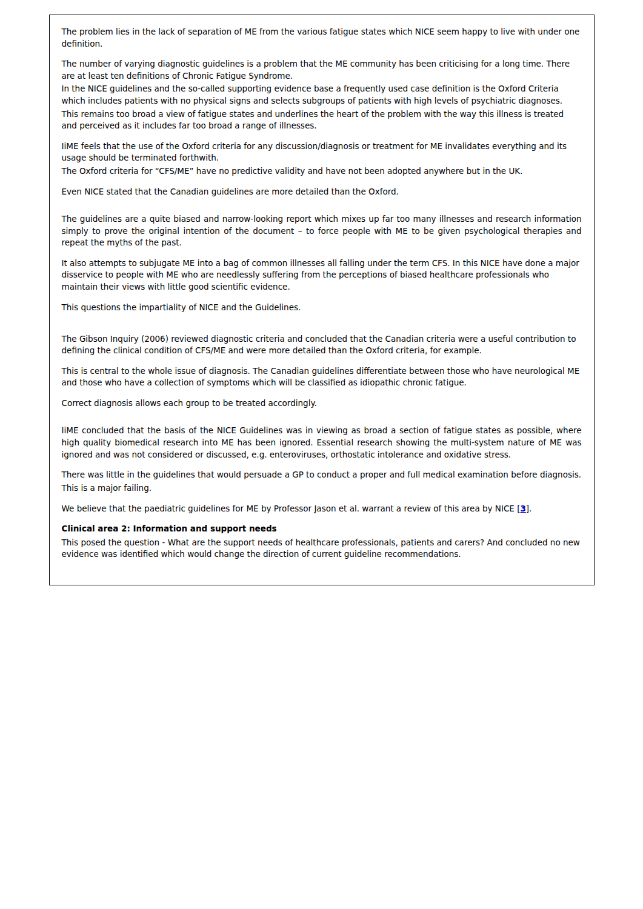The problem lies in the lack of separation of ME from the various fatigue states which NICE seem happy to live with under one definition.
The number of varying diagnostic guidelines is a problem that the ME community has been criticising for a long time. There are at least ten definitions of Chronic Fatigue Syndrome.
In the NICE guidelines and the so-called supporting evidence base a frequently used case definition is the Oxford Criteria which includes patients with no physical signs and selects subgroups of patients with high levels of psychiatric diagnoses.
This remains too broad a view of fatigue states and underlines the heart of the problem with the way this illness is treated and perceived as it includes far too broad a range of illnesses.
IiME feels that the use of the Oxford criteria for any discussion/diagnosis or treatment for ME invalidates everything and its usage should be terminated forthwith.
The Oxford criteria for “CFS/ME” have no predictive validity and have not been adopted anywhere but in the UK.
Even NICE stated that the Canadian guidelines are more detailed than the Oxford.
The guidelines are a quite biased and narrow-looking report which mixes up far too many illnesses and research information simply to prove the original intention of the document – to force people with ME to be given psychological therapies and repeat the myths of the past.
It also attempts to subjugate ME into a bag of common illnesses all falling under the term CFS. In this NICE have done a major disservice to people with ME who are needlessly suffering from the perceptions of biased healthcare professionals who maintain their views with little good scientific evidence.
This questions the impartiality of NICE and the Guidelines.
The Gibson Inquiry (2006) reviewed diagnostic criteria and concluded that the Canadian criteria were a useful contribution to defining the clinical condition of CFS/ME and were more detailed than the Oxford criteria, for example.
This is central to the whole issue of diagnosis. The Canadian guidelines differentiate between those who have neurological ME and those who have a collection of symptoms which will be classified as idiopathic chronic fatigue.
Correct diagnosis allows each group to be treated accordingly.
IiME concluded that the basis of the NICE Guidelines was in viewing as broad a section of fatigue states as possible, where high quality biomedical research into ME has been ignored. Essential research showing the multi-system nature of ME was ignored and was not considered or discussed, e.g. enteroviruses, orthostatic intolerance and oxidative stress.
There was little in the guidelines that would persuade a GP to conduct a proper and full medical examination before diagnosis.
This is a major failing.
We believe that the paediatric guidelines for ME by Professor Jason et al. warrant a review of this area by NICE [3].
Clinical area 2: Information and support needs
This posed the question - What are the support needs of healthcare professionals, patients and carers? And concluded no new evidence was identified which would change the direction of current guideline recommendations.